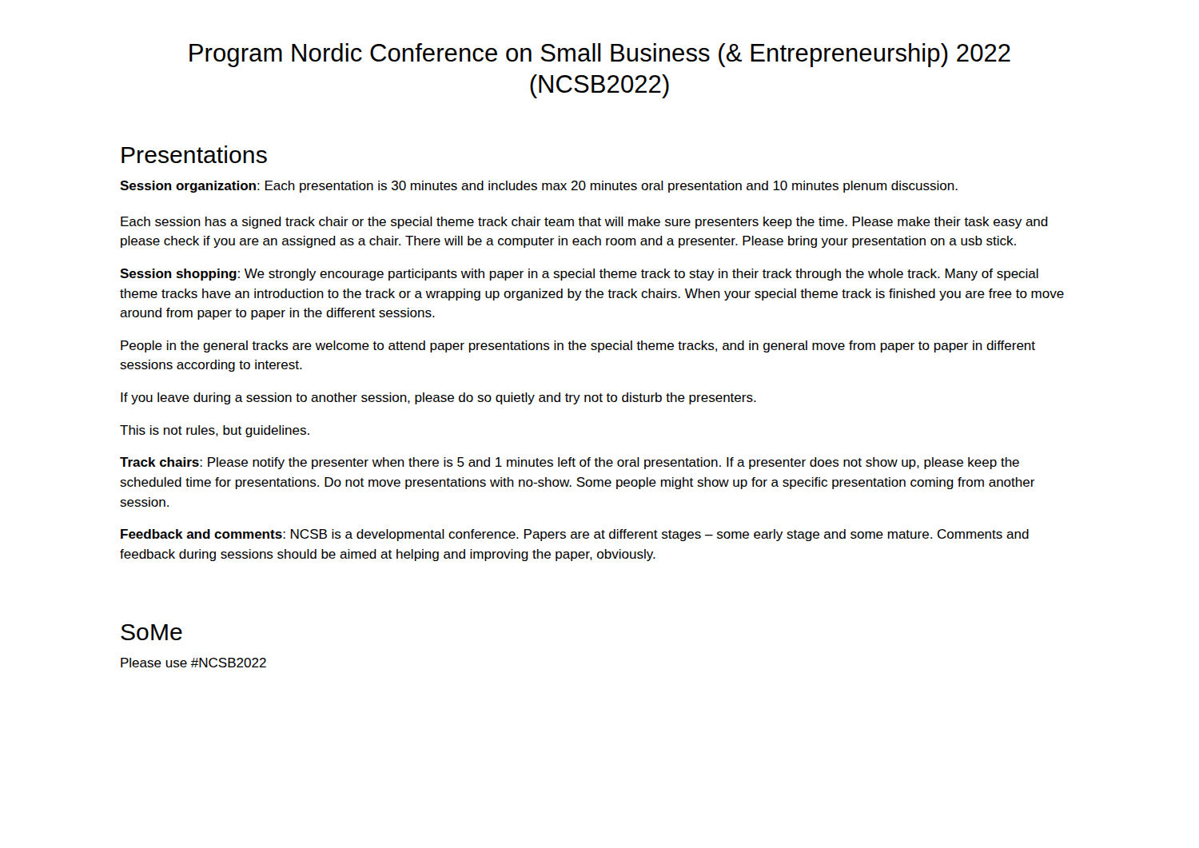Program Nordic Conference on Small Business (& Entrepreneurship) 2022
(NCSB2022)
Presentations
Session organization: Each presentation is 30 minutes and includes max 20 minutes oral presentation and 10 minutes plenum discussion.
Each session has a signed track chair or the special theme track chair team that will make sure presenters keep the time. Please make their task easy and please check if you are an assigned as a chair. There will be a computer in each room and a presenter. Please bring your presentation on a usb stick.
Session shopping: We strongly encourage participants with paper in a special theme track to stay in their track through the whole track. Many of special theme tracks have an introduction to the track or a wrapping up organized by the track chairs. When your special theme track is finished you are free to move around from paper to paper in the different sessions.
People in the general tracks are welcome to attend paper presentations in the special theme tracks, and in general move from paper to paper in different sessions according to interest.
If you leave during a session to another session, please do so quietly and try not to disturb the presenters.
This is not rules, but guidelines.
Track chairs: Please notify the presenter when there is 5 and 1 minutes left of the oral presentation. If a presenter does not show up, please keep the scheduled time for presentations. Do not move presentations with no-show. Some people might show up for a specific presentation coming from another session.
Feedback and comments: NCSB is a developmental conference. Papers are at different stages – some early stage and some mature. Comments and feedback during sessions should be aimed at helping and improving the paper, obviously.
SoMe
Please use #NCSB2022